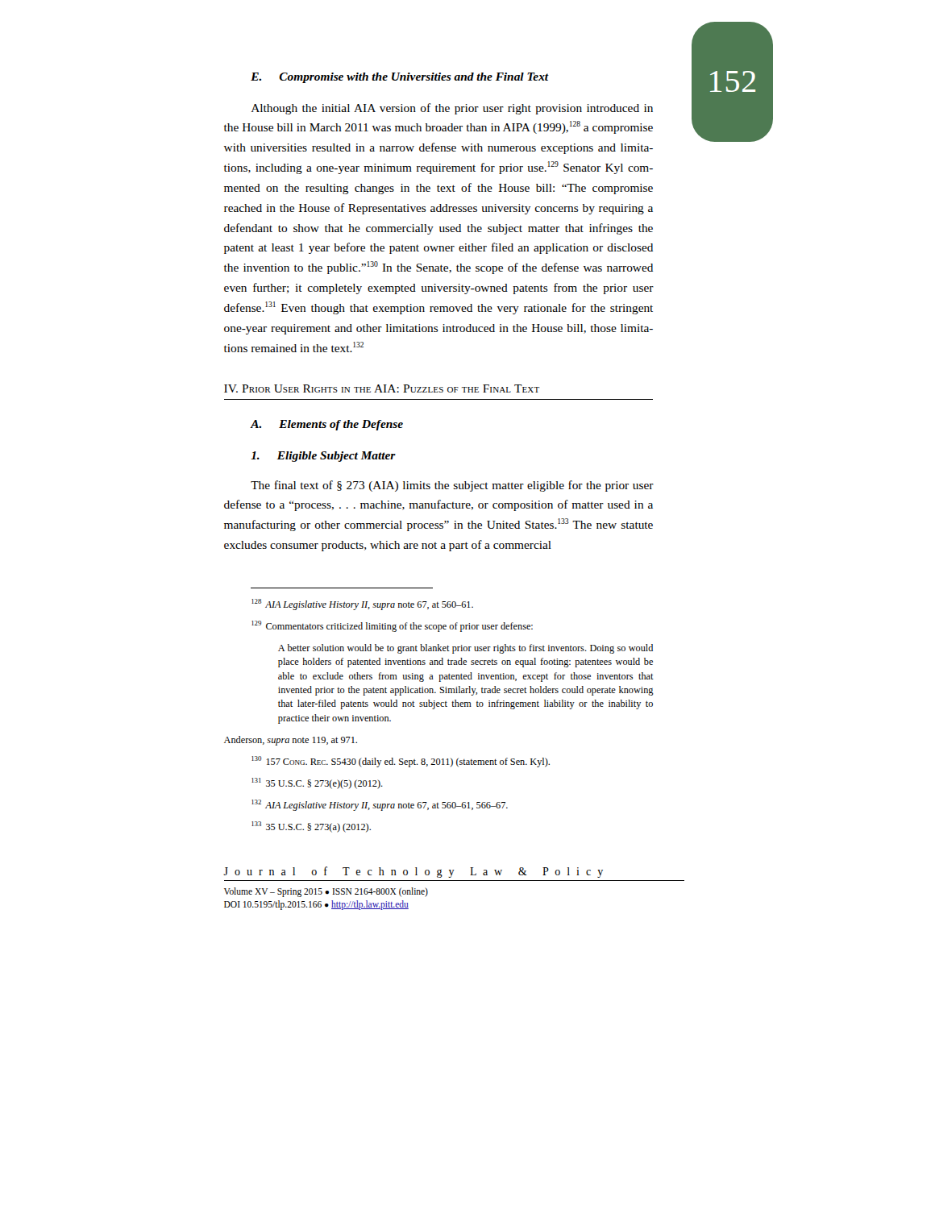152
E. Compromise with the Universities and the Final Text
Although the initial AIA version of the prior user right provision introduced in the House bill in March 2011 was much broader than in AIPA (1999),128 a compromise with universities resulted in a narrow defense with numerous exceptions and limitations, including a one-year minimum requirement for prior use.129 Senator Kyl commented on the resulting changes in the text of the House bill: “The compromise reached in the House of Representatives addresses university concerns by requiring a defendant to show that he commercially used the subject matter that infringes the patent at least 1 year before the patent owner either filed an application or disclosed the invention to the public.”130 In the Senate, the scope of the defense was narrowed even further; it completely exempted university-owned patents from the prior user defense.131 Even though that exemption removed the very rationale for the stringent one-year requirement and other limitations introduced in the House bill, those limitations remained in the text.132
IV. Prior User Rights in the AIA: Puzzles of the Final Text
A. Elements of the Defense
1. Eligible Subject Matter
The final text of § 273 (AIA) limits the subject matter eligible for the prior user defense to a “process, . . . machine, manufacture, or composition of matter used in a manufacturing or other commercial process” in the United States.133 The new statute excludes consumer products, which are not a part of a commercial
128 AIA Legislative History II, supra note 67, at 560–61.
129 Commentators criticized limiting of the scope of prior user defense:
A better solution would be to grant blanket prior user rights to first inventors. Doing so would place holders of patented inventions and trade secrets on equal footing: patentees would be able to exclude others from using a patented invention, except for those inventors that invented prior to the patent application. Similarly, trade secret holders could operate knowing that later-filed patents would not subject them to infringement liability or the inability to practice their own invention.
Anderson, supra note 119, at 971.
130 157 Cong. Rec. S5430 (daily ed. Sept. 8, 2011) (statement of Sen. Kyl).
131 35 U.S.C. § 273(e)(5) (2012).
132 AIA Legislative History II, supra note 67, at 560–61, 566–67.
133 35 U.S.C. § 273(a) (2012).
J o u r n a l o f T e c h n o l o g y L a w & P o l i c y
Volume XV – Spring 2015 ● ISSN 2164-800X (online)
DOI 10.5195/tlp.2015.166 ● http://tlp.law.pitt.edu